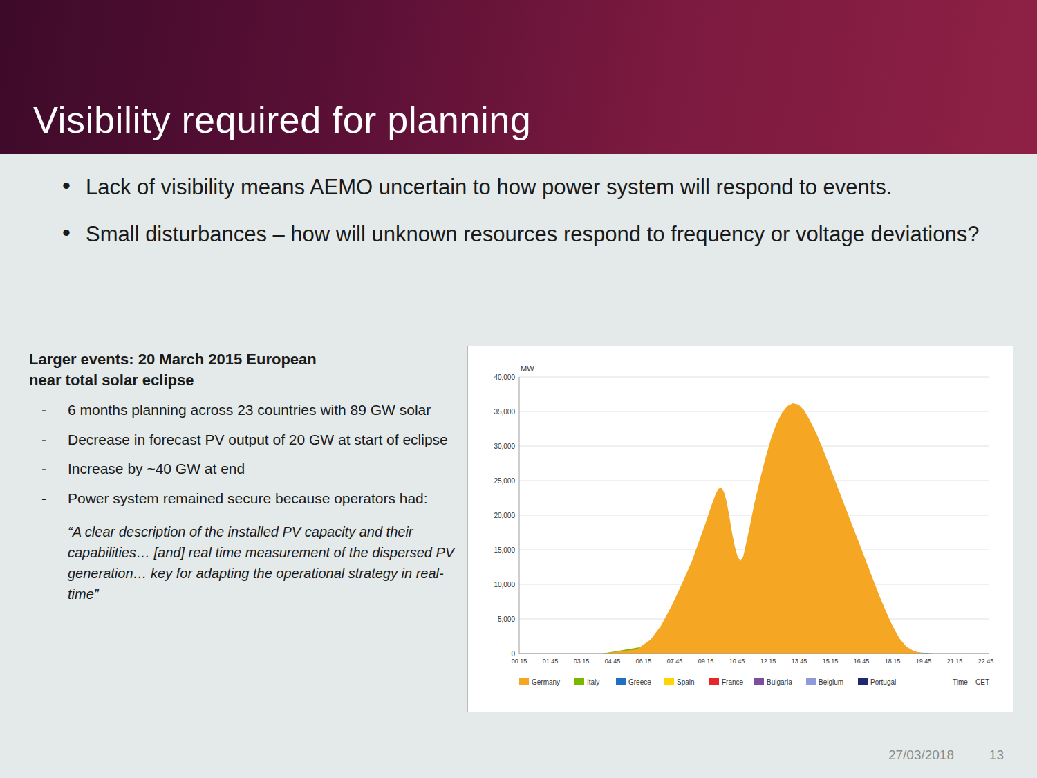Visibility required for planning
Lack of visibility means AEMO uncertain to how power system will respond to events.
Small disturbances – how will unknown resources respond to frequency or voltage deviations?
Larger events: 20 March 2015 European
near total solar eclipse
6 months planning across 23 countries with 89 GW solar
Decrease in forecast PV output of 20 GW at start of eclipse
Increase by ~40 GW at end
Power system remained secure because operators had:
“A clear description of the installed PV capacity and their capabilities… [and] real time measurement of the dispersed PV generation… key for adapting the operational strategy in real-time”
MW 0 5,000 10,000 15,000 20,000 25,000 30,000 35,000 40,000 00:15 01:45 03:15 04:45 06:15 07:45 09:15 10:45 12:15 13:45 15:15 16:45 18:15 19:45 21:15 22:45 Germany Italy Greece Spain France Bulgaria Belgium Portugal Time – CET
27/03/2018
13